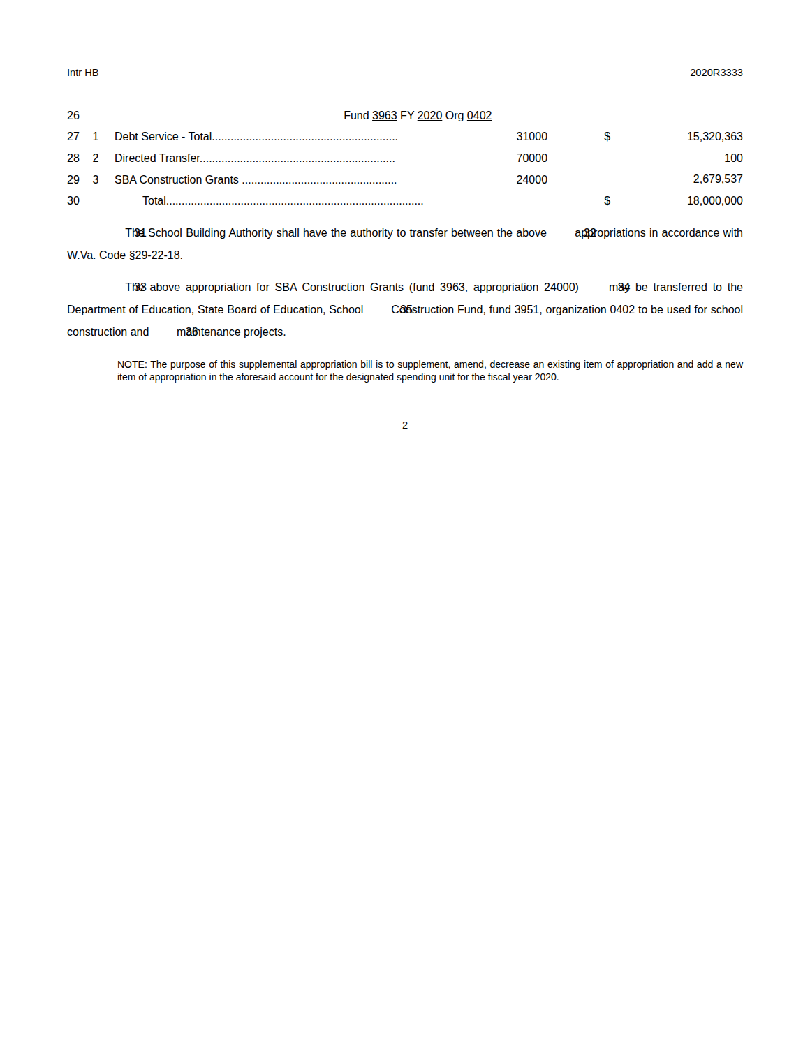Intr HB 2020R3333
| 26 | Fund 3963 FY 2020 Org 0402 |
| 27 | 1 | Debt Service - Total............................................................ | 31000 | $ | 15,320,363 |
| 28 | 2 | Directed Transfer............................................................... | 70000 | | 100 |
| 29 | 3 | SBA Construction Grants .................................................. | 24000 | | 2,679,537 |
| 30 | | Total................................................................................... | | $ | 18,000,000 |
31 The School Building Authority shall have the authority to transfer between the above 32appropriations in accordance with W.Va. Code §29-22-18.
33 The above appropriation for SBA Construction Grants (fund 3963, appropriation 24000) 34may be transferred to the Department of Education, State Board of Education, School 35 Construction Fund, fund 3951, organization 0402 to be used for school construction and 36maintenance projects.
NOTE: The purpose of this supplemental appropriation bill is to supplement, amend, decrease an existing item of appropriation and add a new item of appropriation in the aforesaid account for the designated spending unit for the fiscal year 2020.
2